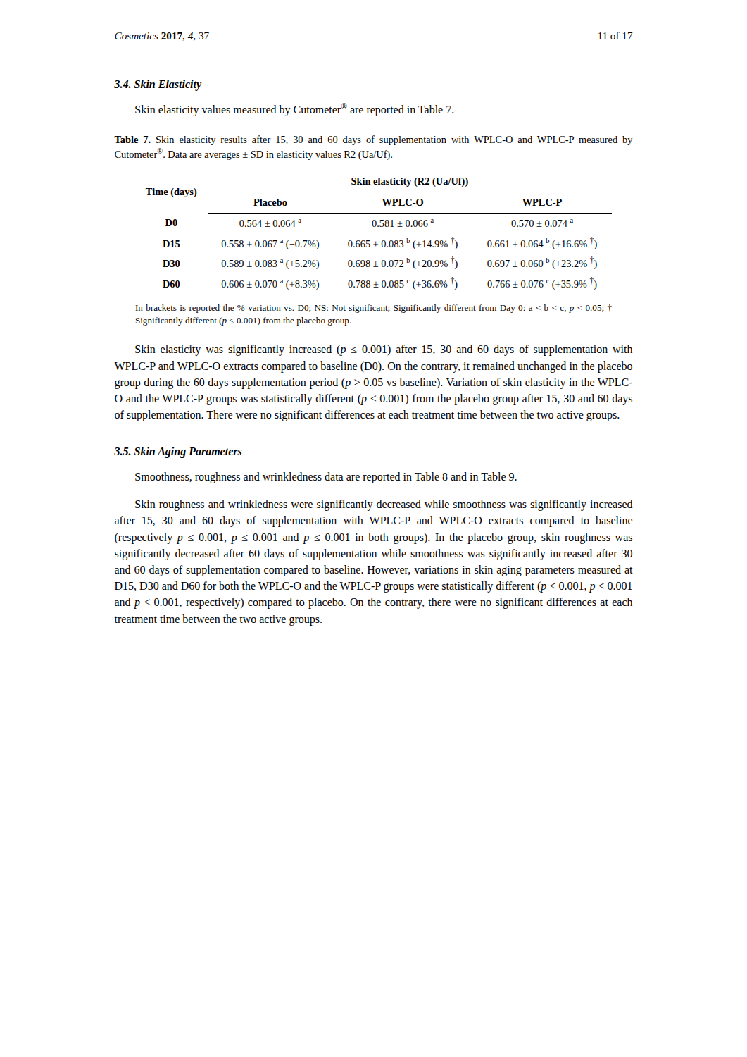Cosmetics 2017, 4, 37
11 of 17
3.4. Skin Elasticity
Skin elasticity values measured by Cutometer® are reported in Table 7.
Table 7. Skin elasticity results after 15, 30 and 60 days of supplementation with WPLC-O and WPLC-P measured by Cutometer®. Data are averages ± SD in elasticity values R2 (Ua/Uf).
| Time (days) | Skin elasticity (R2 (Ua/Uf)) |
| --- | --- |
| Placebo | WPLC-O | WPLC-P |
| D0 | 0.564 ± 0.064 a | 0.581 ± 0.066 a | 0.570 ± 0.074 a |
| D15 | 0.558 ± 0.067 a (−0.7%) | 0.665 ± 0.083 b (+14.9% † ) | 0.661 ± 0.064 b (+16.6% † ) |
| D30 | 0.589 ± 0.083 a (+5.2%) | 0.698 ± 0.072 b (+20.9% † ) | 0.697 ± 0.060 b (+23.2% † ) |
| D60 | 0.606 ± 0.070 a (+8.3%) | 0.788 ± 0.085 c (+36.6% † ) | 0.766 ± 0.076 c (+35.9% † ) |
In brackets is reported the % variation vs. D0; NS: Not significant; Significantly different from Day 0: a < b < c, p < 0.05; † Significantly different (p < 0.001) from the placebo group.
Skin elasticity was significantly increased (p ≤ 0.001) after 15, 30 and 60 days of supplementation with WPLC-P and WPLC-O extracts compared to baseline (D0). On the contrary, it remained unchanged in the placebo group during the 60 days supplementation period (p > 0.05 vs baseline). Variation of skin elasticity in the WPLC-O and the WPLC-P groups was statistically different (p < 0.001) from the placebo group after 15, 30 and 60 days of supplementation. There were no significant differences at each treatment time between the two active groups.
3.5. Skin Aging Parameters
Smoothness, roughness and wrinkledness data are reported in Table 8 and in Table 9.
Skin roughness and wrinkledness were significantly decreased while smoothness was significantly increased after 15, 30 and 60 days of supplementation with WPLC-P and WPLC-O extracts compared to baseline (respectively p ≤ 0.001, p ≤ 0.001 and p ≤ 0.001 in both groups). In the placebo group, skin roughness was significantly decreased after 60 days of supplementation while smoothness was significantly increased after 30 and 60 days of supplementation compared to baseline. However, variations in skin aging parameters measured at D15, D30 and D60 for both the WPLC-O and the WPLC-P groups were statistically different (p < 0.001, p < 0.001 and p < 0.001, respectively) compared to placebo. On the contrary, there were no significant differences at each treatment time between the two active groups.